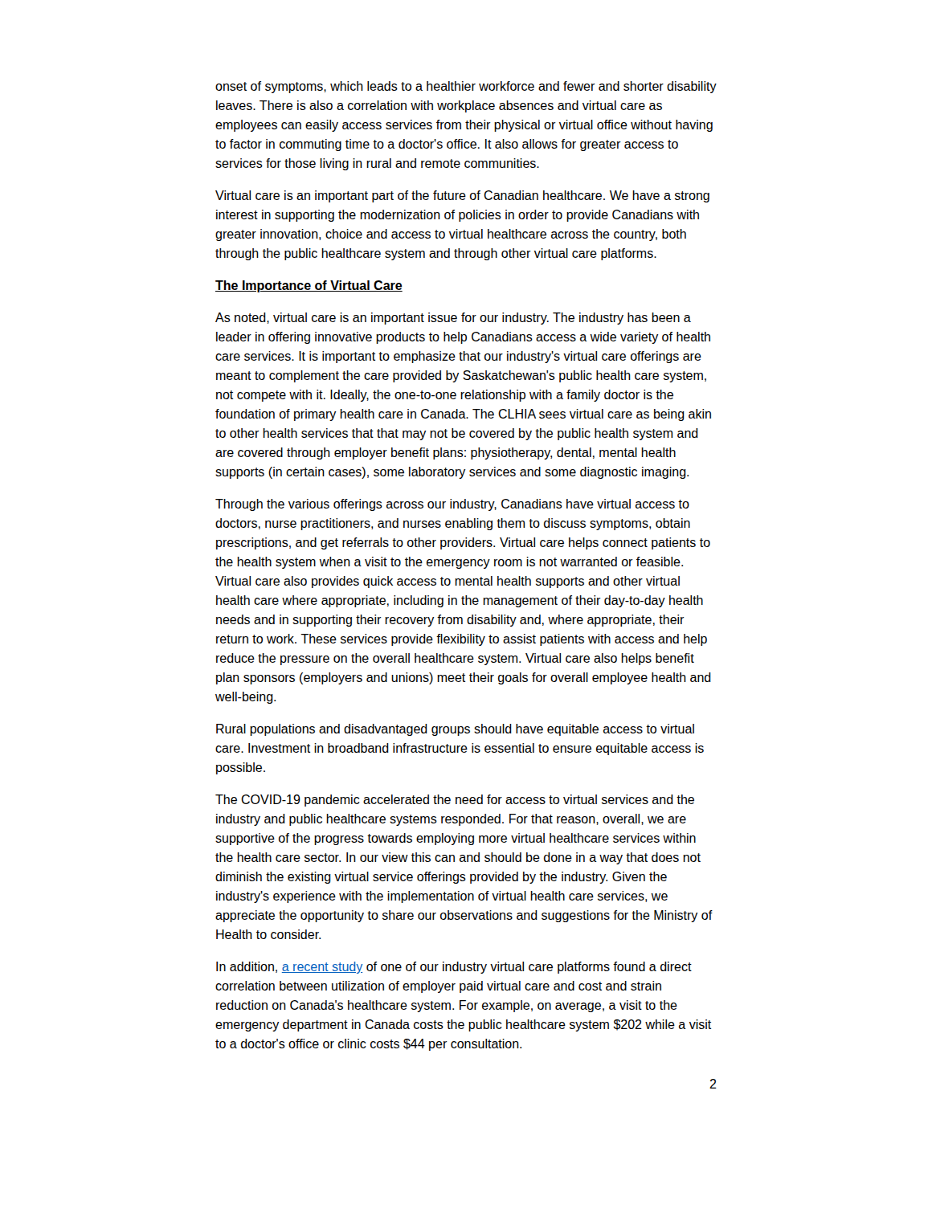onset of symptoms, which leads to a healthier workforce and fewer and shorter disability leaves. There is also a correlation with workplace absences and virtual care as employees can easily access services from their physical or virtual office without having to factor in commuting time to a doctor's office. It also allows for greater access to services for those living in rural and remote communities.
Virtual care is an important part of the future of Canadian healthcare. We have a strong interest in supporting the modernization of policies in order to provide Canadians with greater innovation, choice and access to virtual healthcare across the country, both through the public healthcare system and through other virtual care platforms.
The Importance of Virtual Care
As noted, virtual care is an important issue for our industry. The industry has been a leader in offering innovative products to help Canadians access a wide variety of health care services. It is important to emphasize that our industry's virtual care offerings are meant to complement the care provided by Saskatchewan's public health care system, not compete with it. Ideally, the one-to-one relationship with a family doctor is the foundation of primary health care in Canada. The CLHIA sees virtual care as being akin to other health services that that may not be covered by the public health system and are covered through employer benefit plans: physiotherapy, dental, mental health supports (in certain cases), some laboratory services and some diagnostic imaging.
Through the various offerings across our industry, Canadians have virtual access to doctors, nurse practitioners, and nurses enabling them to discuss symptoms, obtain prescriptions, and get referrals to other providers. Virtual care helps connect patients to the health system when a visit to the emergency room is not warranted or feasible. Virtual care also provides quick access to mental health supports and other virtual health care where appropriate, including in the management of their day-to-day health needs and in supporting their recovery from disability and, where appropriate, their return to work. These services provide flexibility to assist patients with access and help reduce the pressure on the overall healthcare system. Virtual care also helps benefit plan sponsors (employers and unions) meet their goals for overall employee health and well-being.
Rural populations and disadvantaged groups should have equitable access to virtual care. Investment in broadband infrastructure is essential to ensure equitable access is possible.
The COVID-19 pandemic accelerated the need for access to virtual services and the industry and public healthcare systems responded. For that reason, overall, we are supportive of the progress towards employing more virtual healthcare services within the health care sector. In our view this can and should be done in a way that does not diminish the existing virtual service offerings provided by the industry. Given the industry's experience with the implementation of virtual health care services, we appreciate the opportunity to share our observations and suggestions for the Ministry of Health to consider.
In addition, a recent study of one of our industry virtual care platforms found a direct correlation between utilization of employer paid virtual care and cost and strain reduction on Canada's healthcare system. For example, on average, a visit to the emergency department in Canada costs the public healthcare system $202 while a visit to a doctor's office or clinic costs $44 per consultation.
2